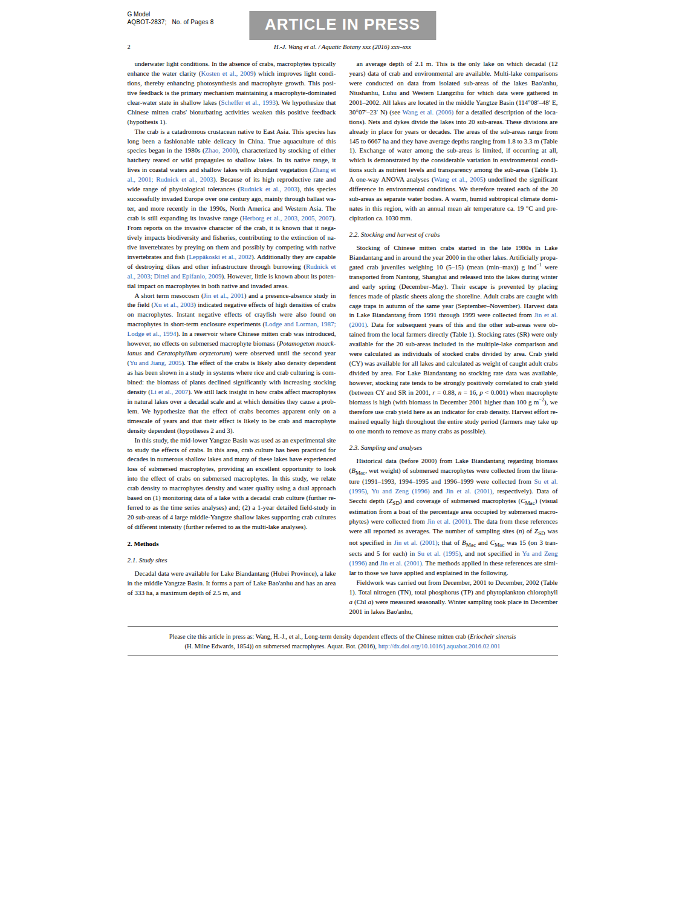G Model
AQBOT-2837; No. of Pages 8
ARTICLE IN PRESS
2
H.-J. Wang et al. / Aquatic Botany xxx (2016) xxx–xxx
underwater light conditions. In the absence of crabs, macrophytes typically enhance the water clarity (Kosten et al., 2009) which improves light conditions, thereby enhancing photosynthesis and macrophyte growth. This positive feedback is the primary mechanism maintaining a macrophyte-dominated clear-water state in shallow lakes (Scheffer et al., 1993). We hypothesize that Chinese mitten crabs' bioturbating activities weaken this positive feedback (hypothesis 1).
The crab is a catadromous crustacean native to East Asia. This species has long been a fashionable table delicacy in China. True aquaculture of this species began in the 1980s (Zhao, 2000), characterized by stocking of either hatchery reared or wild propagules to shallow lakes. In its native range, it lives in coastal waters and shallow lakes with abundant vegetation (Zhang et al., 2001; Rudnick et al., 2003). Because of its high reproductive rate and wide range of physiological tolerances (Rudnick et al., 2003), this species successfully invaded Europe over one century ago, mainly through ballast water, and more recently in the 1990s, North America and Western Asia. The crab is still expanding its invasive range (Herborg et al., 2003, 2005, 2007). From reports on the invasive character of the crab, it is known that it negatively impacts biodiversity and fisheries, contributing to the extinction of native invertebrates by preying on them and possibly by competing with native invertebrates and fish (Leppäkoski et al., 2002). Additionally they are capable of destroying dikes and other infrastructure through burrowing (Rudnick et al., 2003; Dittel and Epifanio, 2009). However, little is known about its potential impact on macrophytes in both native and invaded areas.
A short term mesocosm (Jin et al., 2001) and a presence-absence study in the field (Xu et al., 2003) indicated negative effects of high densities of crabs on macrophytes. Instant negative effects of crayfish were also found on macrophytes in short-term enclosure experiments (Lodge and Lorman, 1987; Lodge et al., 1994). In a reservoir where Chinese mitten crab was introduced, however, no effects on submersed macrophyte biomass (Potamogeton maackianus and Ceratophyllum oryzetorum) were observed until the second year (Yu and Jiang, 2005). The effect of the crabs is likely also density dependent as has been shown in a study in systems where rice and crab culturing is combined: the biomass of plants declined significantly with increasing stocking density (Li et al., 2007). We still lack insight in how crabs affect macrophytes in natural lakes over a decadal scale and at which densities they cause a problem. We hypothesize that the effect of crabs becomes apparent only on a timescale of years and that their effect is likely to be crab and macrophyte density dependent (hypotheses 2 and 3).
In this study, the mid-lower Yangtze Basin was used as an experimental site to study the effects of crabs. In this area, crab culture has been practiced for decades in numerous shallow lakes and many of these lakes have experienced loss of submersed macrophytes, providing an excellent opportunity to look into the effect of crabs on submersed macrophytes. In this study, we relate crab density to macrophytes density and water quality using a dual approach based on (1) monitoring data of a lake with a decadal crab culture (further referred to as the time series analyses) and; (2) a 1-year detailed field-study in 20 sub-areas of 4 large middle-Yangtze shallow lakes supporting crab cultures of different intensity (further referred to as the multi-lake analyses).
2. Methods
2.1. Study sites
Decadal data were available for Lake Biandantang (Hubei Province), a lake in the middle Yangtze Basin. It forms a part of Lake Bao'anhu and has an area of 333 ha, a maximum depth of 2.5 m, and
an average depth of 2.1 m. This is the only lake on which decadal (12 years) data of crab and environmental are available. Multi-lake comparisons were conducted on data from isolated sub-areas of the lakes Bao'anhu, Niushanhu, Luhu and Western Liangzihu for which data were gathered in 2001–2002. All lakes are located in the middle Yangtze Basin (114°08′–48′ E, 30°07′–23′ N) (see Wang et al. (2006) for a detailed description of the locations). Nets and dykes divide the lakes into 20 sub-areas. These divisions are already in place for years or decades. The areas of the sub-areas range from 145 to 6667 ha and they have average depths ranging from 1.8 to 3.3 m (Table 1). Exchange of water among the sub-areas is limited, if occurring at all, which is demonstrated by the considerable variation in environmental conditions such as nutrient levels and transparency among the sub-areas (Table 1). A one-way ANOVA analyses (Wang et al., 2005) underlined the significant difference in environmental conditions. We therefore treated each of the 20 sub-areas as separate water bodies. A warm, humid subtropical climate dominates in this region, with an annual mean air temperature ca. 19 °C and precipitation ca. 1030 mm.
2.2. Stocking and harvest of crabs
Stocking of Chinese mitten crabs started in the late 1980s in Lake Biandantang and in around the year 2000 in the other lakes. Artificially propagated crab juveniles weighing 10 (5–15) (mean (min–max)) g ind−1 were transported from Nantong, Shanghai and released into the lakes during winter and early spring (December–May). Their escape is prevented by placing fences made of plastic sheets along the shoreline. Adult crabs are caught with cage traps in autumn of the same year (September–November). Harvest data in Lake Biandantang from 1991 through 1999 were collected from Jin et al. (2001). Data for subsequent years of this and the other sub-areas were obtained from the local farmers directly (Table 1). Stocking rates (SR) were only available for the 20 sub-areas included in the multiple-lake comparison and were calculated as individuals of stocked crabs divided by area. Crab yield (CY) was available for all lakes and calculated as weight of caught adult crabs divided by area. For Lake Biandantang no stocking rate data was available, however, stocking rate tends to be strongly positively correlated to crab yield (between CY and SR in 2001, r = 0.88, n = 16, p < 0.001) when macrophyte biomass is high (with biomass in December 2001 higher than 100 g m−2), we therefore use crab yield here as an indicator for crab density. Harvest effort remained equally high throughout the entire study period (farmers may take up to one month to remove as many crabs as possible).
2.3. Sampling and analyses
Historical data (before 2000) from Lake Biandantang regarding biomass (BMac, wet weight) of submersed macrophytes were collected from the literature (1991–1993, 1994–1995 and 1996–1999 were collected from Su et al. (1995), Yu and Zeng (1996) and Jin et al. (2001), respectively). Data of Secchi depth (ZSD) and coverage of submersed macrophytes (CMac) (visual estimation from a boat of the percentage area occupied by submersed macrophytes) were collected from Jin et al. (2001). The data from these references were all reported as averages. The number of sampling sites (n) of ZSD was not specified in Jin et al. (2001); that of BMac and CMac was 15 (on 3 transects and 5 for each) in Su et al. (1995), and not specified in Yu and Zeng (1996) and Jin et al. (2001). The methods applied in these references are similar to those we have applied and explained in the following.
Fieldwork was carried out from December, 2001 to December, 2002 (Table 1). Total nitrogen (TN), total phosphorus (TP) and phytoplankton chlorophyll a (Chl a) were measured seasonally. Winter sampling took place in December 2001 in lakes Bao'anhu,
Please cite this article in press as: Wang, H.-J., et al., Long-term density dependent effects of the Chinese mitten crab (Eriocheir sinensis
(H. Milne Edwards, 1854)) on submersed macrophytes. Aquat. Bot. (2016), http://dx.doi.org/10.1016/j.aquabot.2016.02.001